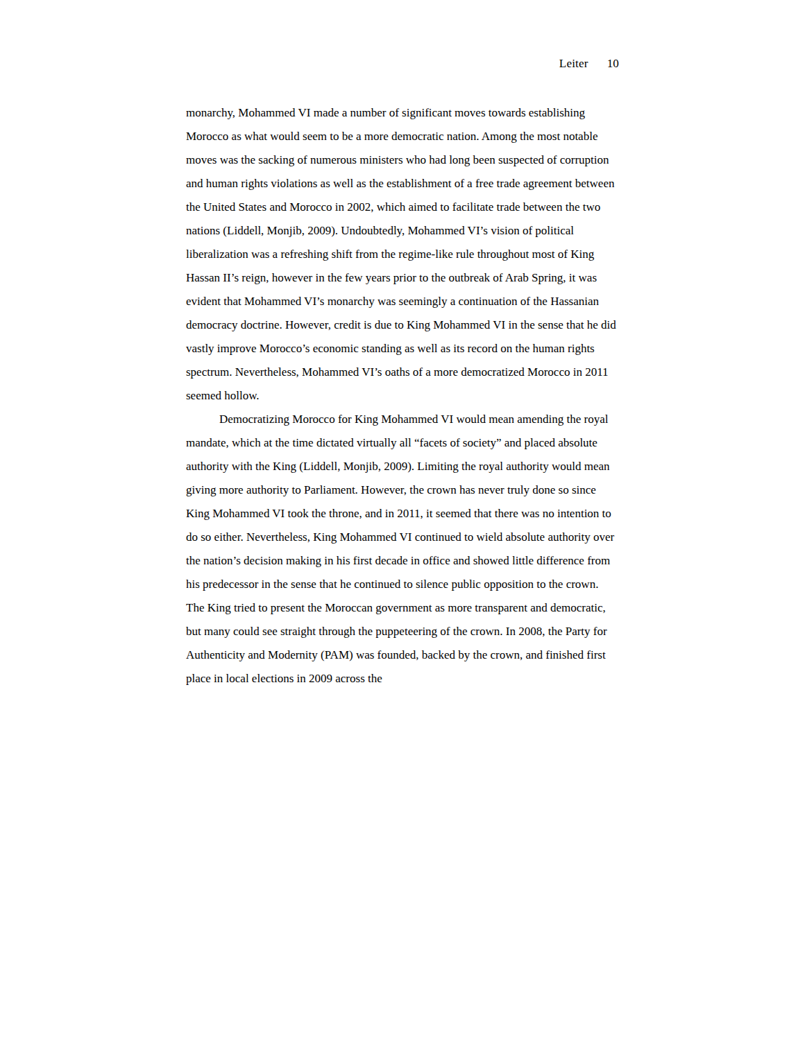Leiter10
monarchy, Mohammed VI made a number of significant moves towards establishing Morocco as what would seem to be a more democratic nation. Among the most notable moves was the sacking of numerous ministers who had long been suspected of corruption and human rights violations as well as the establishment of a free trade agreement between the United States and Morocco in 2002, which aimed to facilitate trade between the two nations (Liddell, Monjib, 2009). Undoubtedly, Mohammed VI’s vision of political liberalization was a refreshing shift from the regime-like rule throughout most of King Hassan II’s reign, however in the few years prior to the outbreak of Arab Spring, it was evident that Mohammed VI’s monarchy was seemingly a continuation of the Hassanian democracy doctrine. However, credit is due to King Mohammed VI in the sense that he did vastly improve Morocco’s economic standing as well as its record on the human rights spectrum. Nevertheless, Mohammed VI’s oaths of a more democratized Morocco in 2011 seemed hollow.
Democratizing Morocco for King Mohammed VI would mean amending the royal mandate, which at the time dictated virtually all “facets of society” and placed absolute authority with the King (Liddell, Monjib, 2009). Limiting the royal authority would mean giving more authority to Parliament. However, the crown has never truly done so since King Mohammed VI took the throne, and in 2011, it seemed that there was no intention to do so either. Nevertheless, King Mohammed VI continued to wield absolute authority over the nation’s decision making in his first decade in office and showed little difference from his predecessor in the sense that he continued to silence public opposition to the crown. The King tried to present the Moroccan government as more transparent and democratic, but many could see straight through the puppeteering of the crown. In 2008, the Party for Authenticity and Modernity (PAM) was founded, backed by the crown, and finished first place in local elections in 2009 across the